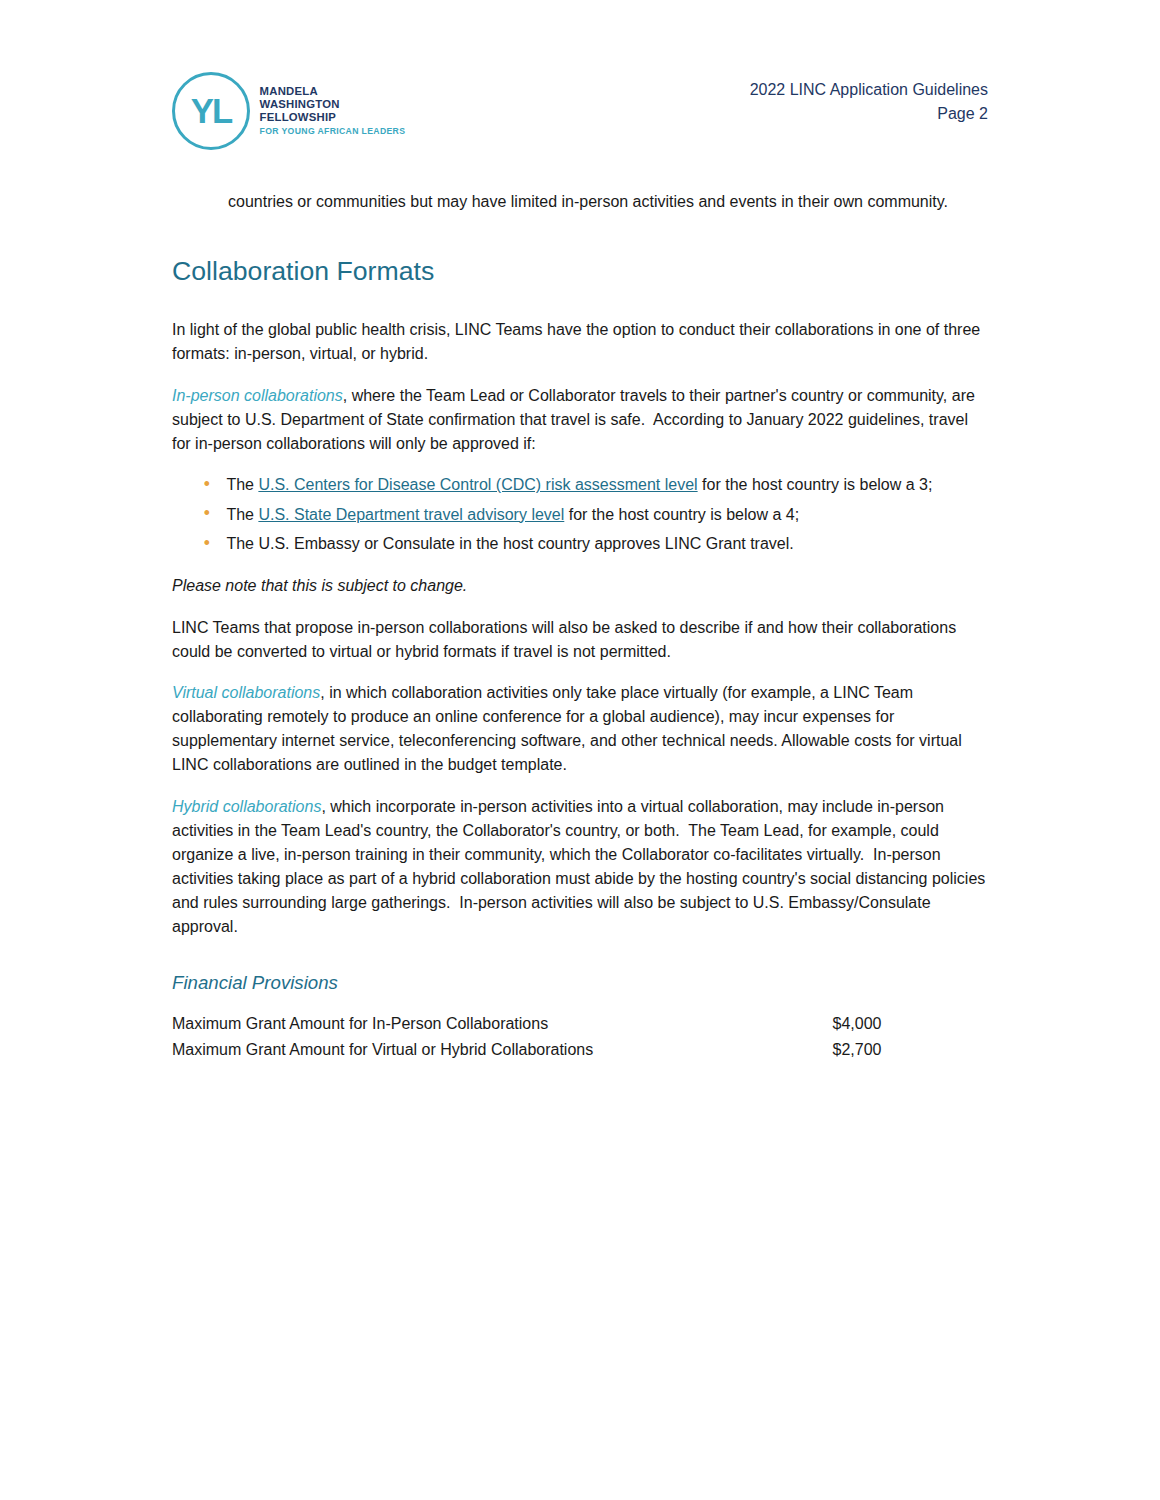YL
Mandela
Washington
Fellowship
for Young African Leaders
2022 LINC Application Guidelines
Page 2
countries or communities but may have limited in-person activities and events in their own community.
Collaboration Formats
In light of the global public health crisis, LINC Teams have the option to conduct their collaborations in one of three formats: in-person, virtual, or hybrid.
In-person collaborations, where the Team Lead or Collaborator travels to their partner's country or community, are subject to U.S. Department of State confirmation that travel is safe. According to January 2022 guidelines, travel for in-person collaborations will only be approved if:
The U.S. Centers for Disease Control (CDC) risk assessment level for the host country is below a 3;
The U.S. State Department travel advisory level for the host country is below a 4;
The U.S. Embassy or Consulate in the host country approves LINC Grant travel.
Please note that this is subject to change.
LINC Teams that propose in-person collaborations will also be asked to describe if and how their collaborations could be converted to virtual or hybrid formats if travel is not permitted.
Virtual collaborations, in which collaboration activities only take place virtually (for example, a LINC Team collaborating remotely to produce an online conference for a global audience), may incur expenses for supplementary internet service, teleconferencing software, and other technical needs. Allowable costs for virtual LINC collaborations are outlined in the budget template.
Hybrid collaborations, which incorporate in-person activities into a virtual collaboration, may include in-person activities in the Team Lead's country, the Collaborator's country, or both. The Team Lead, for example, could organize a live, in-person training in their community, which the Collaborator co-facilitates virtually. In-person activities taking place as part of a hybrid collaboration must abide by the hosting country's social distancing policies and rules surrounding large gatherings. In-person activities will also be subject to U.S. Embassy/Consulate approval.
Financial Provisions
| Maximum Grant Amount for In-Person Collaborations | $4,000 |
| Maximum Grant Amount for Virtual or Hybrid Collaborations | $2,700 |